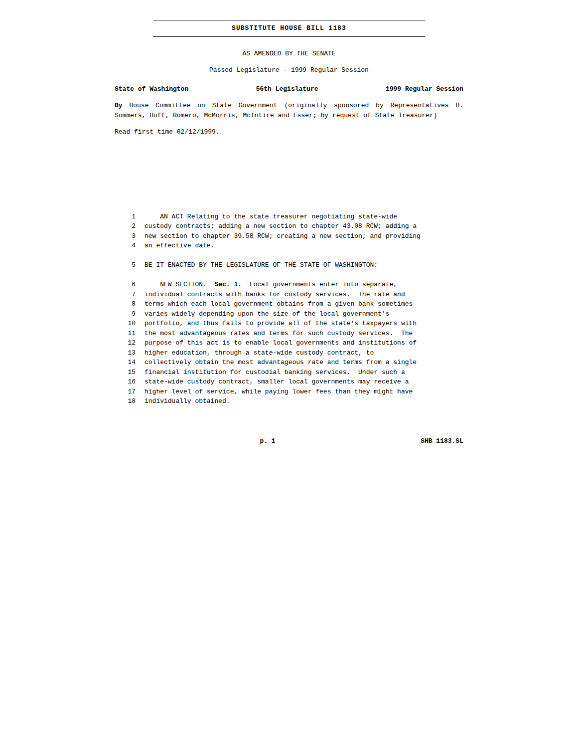SUBSTITUTE HOUSE BILL 1183
AS AMENDED BY THE SENATE
Passed Legislature - 1999 Regular Session
State of Washington 56th Legislature 1999 Regular Session
By House Committee on State Government (originally sponsored by Representatives H. Sommers, Huff, Romero, McMorris, McIntire and Esser; by request of State Treasurer)
Read first time 02/12/1999.
1
AN ACT Relating to the state treasurer negotiating state-wide
2
custody contracts; adding a new section to chapter 43.08 RCW; adding a
3
new section to chapter 39.58 RCW; creating a new section; and providing
4
an effective date.
5
BE IT ENACTED BY THE LEGISLATURE OF THE STATE OF WASHINGTON:
6
NEW SECTION. Sec. 1. Local governments enter into separate,
7
individual contracts with banks for custody services. The rate and
8
terms which each local government obtains from a given bank sometimes
9
varies widely depending upon the size of the local government's
10
portfolio, and thus fails to provide all of the state's taxpayers with
11
the most advantageous rates and terms for such custody services. The
12
purpose of this act is to enable local governments and institutions of
13
higher education, through a state-wide custody contract, to
14
collectively obtain the most advantageous rate and terms from a single
15
financial institution for custodial banking services. Under such a
16
state-wide custody contract, smaller local governments may receive a
17
higher level of service, while paying lower fees than they might have
18
individually obtained.
p. 1 SHB 1183.SL